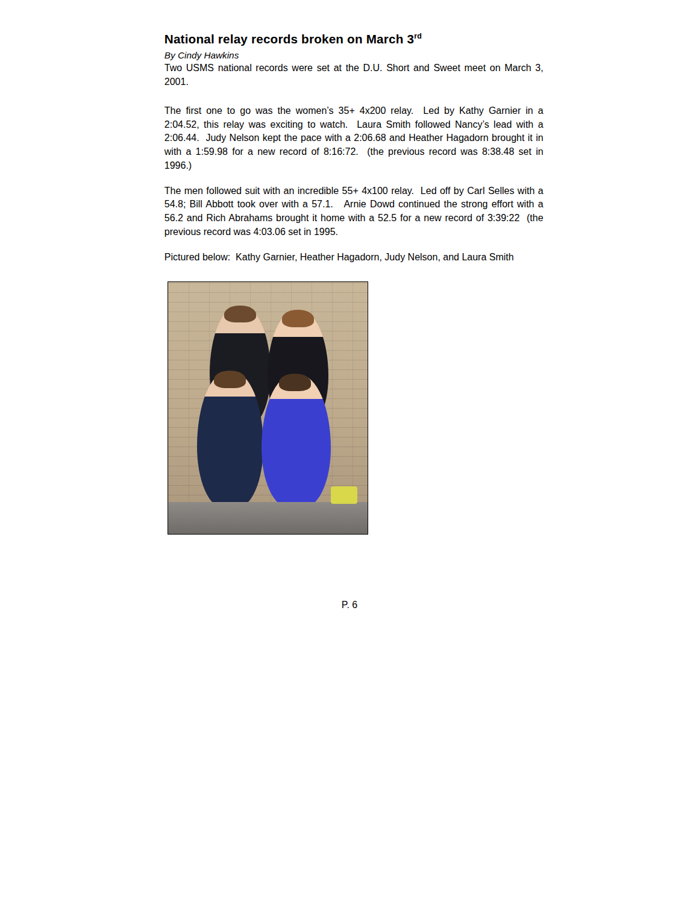National relay records broken on March 3rd
By Cindy Hawkins
Two USMS national records were set at the D.U. Short and Sweet meet on March 3, 2001.
The first one to go was the women’s 35+ 4x200 relay. Led by Kathy Garnier in a 2:04.52, this relay was exciting to watch. Laura Smith followed Nancy’s lead with a 2:06.44. Judy Nelson kept the pace with a 2:06.68 and Heather Hagadorn brought it in with a 1:59.98 for a new record of 8:16:72. (the previous record was 8:38.48 set in 1996.)
The men followed suit with an incredible 55+ 4x100 relay. Led off by Carl Selles with a 54.8; Bill Abbott took over with a 57.1. Arnie Dowd continued the strong effort with a 56.2 and Rich Abrahams brought it home with a 52.5 for a new record of 3:39:22 (the previous record was 4:03.06 set in 1995.
Pictured below: Kathy Garnier, Heather Hagadorn, Judy Nelson, and Laura Smith
P. 6